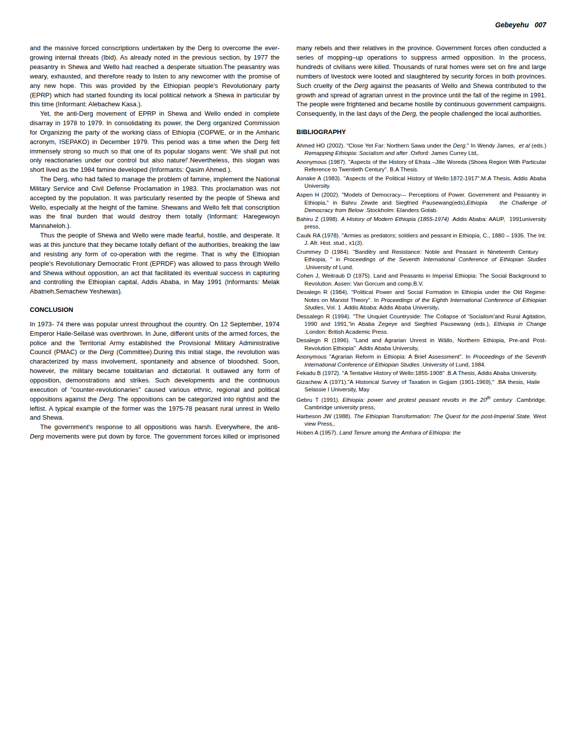Gebeyehu 007
and the massive forced conscriptions undertaken by the Derg to overcome the ever-growing internal threats (Ibid). As already noted in the previous section, by 1977 the peasantry in Shewa and Wello had reached a desperate situation.The peasantry was weary, exhausted, and therefore ready to listen to any newcomer with the promise of any new hope. This was provided by the Ethiopian people's Revolutionary party (EPRP) which had started founding its local political network a Shewa in particular by this time (Informant: Alebachew Kasa.).
Yet, the anti-Derg movement of EPRP in Shewa and Wello ended in complete disarray in 1978 to 1979. In consolidating its power, the Derg organized Commission for Organizing the party of the working class of Ethiopia (COPWE, or in the Amharic acronym, ISEPAKO) in December 1979. This period was a time when the Derg felt immensely strong so much so that one of its popular slogans went: 'We shall put not only reactionaries under our control but also nature!'.Nevertheless, this slogan was short lived as the 1984 famine developed (Informants: Qasim Ahmed.).
The Derg, who had failed to manage the problem of famine, implement the National Military Service and Civil Defense Proclamation in 1983. This proclamation was not accepted by the population. It was particularly resented by the people of Shewa and Wello, especially at the height of the famine. Shewans and Wello felt that conscription was the final burden that would destroy them totally (Informant: Haregewoyn Mannaheloh.).
Thus the people of Shewa and Wello were made fearful, hostile, and desperate. It was at this juncture that they became totally defiant of the authorities, breaking the law and resisting any form of co-operation with the regime. That is why the Ethiopian people's Revolutionary Democratic Front (EPRDF) was allowed to pass through Wello and Shewa without opposition, an act that facilitated its eventual success in capturing and controlling the Ethiopian capital, Addis Ababa, in May 1991 (Informants: Melak Abatneh,Semachew Yeshewas).
CONCLUSION
In 1973- 74 there was popular unrest throughout the country. On 12 September, 1974 Emperor Haile-Sellasé was overthrown. In June, different units of the armed forces, the police and the Territorial Army established the Provisional Military Administrative Council (PMAC) or the Derg (Committee).During this initial stage, the revolution was characterized by mass involvement, spontaneity and absence of bloodshed. Soon, however, the military became totalitarian and dictatorial. It outlawed any form of opposition, demonstrations and strikes. Such developments and the continuous execution of "counter-revolutionaries" caused various ethnic, regional and political oppositions against the Derg. The oppositions can be categorized into rightist and the leftist. A typical example of the former was the 1975-78 peasant rural unrest in Wello and Shewa.
The government's response to all oppositions was harsh. Everywhere, the anti-Derg movements were put down by force. The government forces killed or imprisoned many rebels and their relatives in the province. Government forces often conducted a series of mopping–up operations to suppress armed opposition. In the process, hundreds of civilians were killed. Thousands of rural homes were set on fire and large numbers of livestock were looted and slaughtered by security forces in both provinces. Such cruelty of the Derg against the peasants of Wello and Shewa contributed to the growth and spread of agrarian unrest in the province until the fall of the regime in 1991. The people were frightened and became hostile by continuous government campaigns. Consequently, in the last days of the Derg, the people challenged the local authorities.
BIBLIOGRAPHY
Ahmed HO (2002). "Close Yet Far: Northern Sawa under the Derg." In Wendy James, et al (eds.) Remapping Ethiopia: Socialism and after .Oxford: James Currey Ltd,.
Anonymous (1987). "Aspects of the History of Efrata –Jille Woreda (Shoea Region With Particular Reference to Twentieth Century". B.A Thesis.
Asnake A (1983). "Aspects of the Political History of Wello:1872-1917".M.A Thesis, Addis Ababa University.
Aspen H (2002). "Models of Democracy--- Perceptions of Power. Government and Peasantry in Ethiopia," in Bahru Zewde and Siegfried Pausewang(eds),Ethiopia the Challenge of Democracy from Below .Stockholm: Elanders Gotab.
Bahiru Z (1998). A History of Modern Ethiopia (1855-1974) .Addis Ababa: AAUP, 1991university press,
Caulk RA (1978). "Armies as predators; soldiers and peasant in Ethiopia, C., 1880 – 1935. The Int. J. Afr. Hist. stud., x1(3).
Crummey D (1984). "Banditry and Resistance: Noble and Peasant in Nineteenth Century Ethiopia, " in Proceedings of the Seventh International Conference of Ethiopian Studies .University of Lund.
Cohen J, Weitraub D (1975). Land and Peasants in Imperial Ethiopia: The Social Background to Revolution. Assen: Van Gorcum and comp.B.V.
Desalegn R (1984). "Political Power and Social Formation in Ethiopia under the Old Regime: Notes on Marxist Theory". In Proceedings of the Eighth International Conference of Ethiopian Studies, Vol. 1 .Addis Ababa: Addis Ababa University.
Dessalegn R (1994). "The Unquiet Countryside: The Collapse of 'Socialism'and Rural Agitation, 1990 and 1991,"in Ababa Zegeye and Siegfried Pausewang (eds.), Ethiopia in Change .London: British Academic Press.
Desalegn R (1996). "Land and Agrarian Unrest in Wällo, Northern Ethiopia, Pre-and Post-Revolution Ethiopia" .Addis Ababa University,
Anonymous "Agrarian Reform in Ethiopia: A Brief Assessment". In Proceedings of the Seventh International Conference of Ethiopian Studies .University of Lund, 1984.
Fekadu B (1972). "A Tentative History of Wello:1855-1908" .B.A Thesis, Addis Ababa University.
Gizachew A (1971)."A Historical Survey of Taxation in Gojjam (1901-1969)," .BA thesis, Haile Selassie I University, May
Gebru T (1991). Ethiopia: power and protest peasant revolts in the 20th century .Cambridge. Cambridge university press,
Harbeson JW (1988). The Ethiopian Transformation: The Quest for the post-Imperial State. West view Press,.
Hoben A (1957). Land Tenure among the Amhara of Ethiopia: the